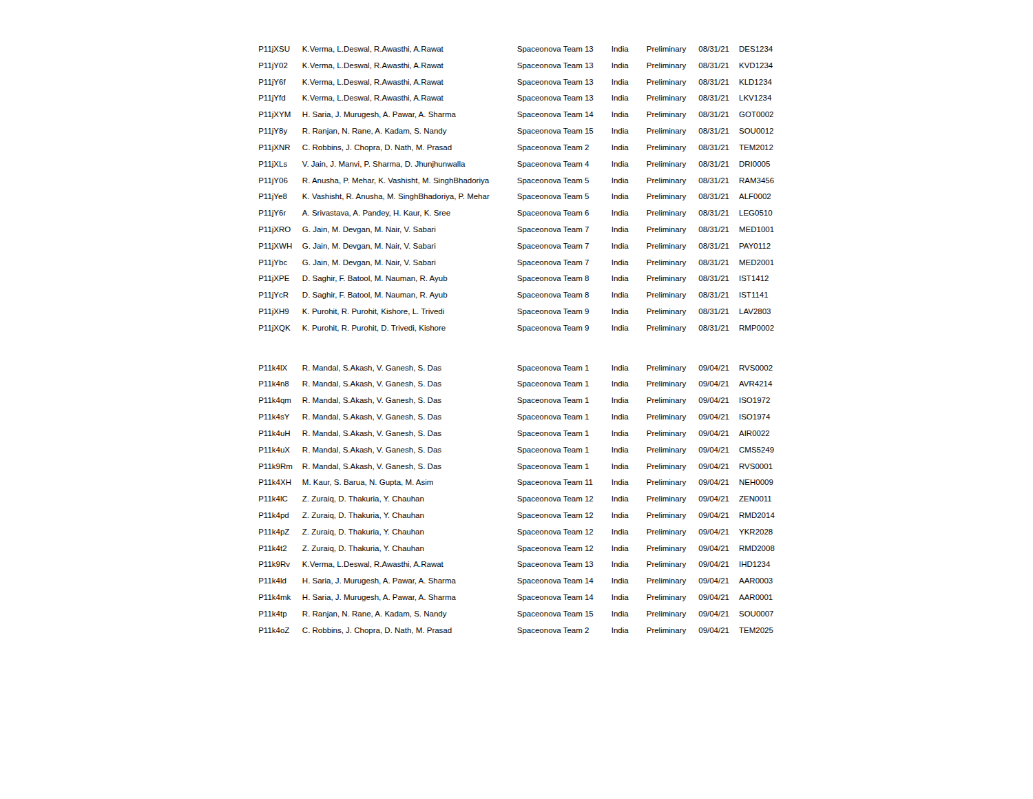| P11jXSU | K.Verma, L.Deswal, R.Awasthi, A.Rawat | Spaceonova Team 13 | India | Preliminary | 08/31/21 | DES1234 |
| P11jY02 | K.Verma, L.Deswal, R.Awasthi, A.Rawat | Spaceonova Team 13 | India | Preliminary | 08/31/21 | KVD1234 |
| P11jY6f | K.Verma, L.Deswal, R.Awasthi, A.Rawat | Spaceonova Team 13 | India | Preliminary | 08/31/21 | KLD1234 |
| P11jYfd | K.Verma, L.Deswal, R.Awasthi, A.Rawat | Spaceonova Team 13 | India | Preliminary | 08/31/21 | LKV1234 |
| P11jXYM | H. Saria, J. Murugesh, A. Pawar, A. Sharma | Spaceonova Team 14 | India | Preliminary | 08/31/21 | GOT0002 |
| P11jY8y | R. Ranjan, N. Rane, A. Kadam, S. Nandy | Spaceonova Team 15 | India | Preliminary | 08/31/21 | SOU0012 |
| P11jXNR | C. Robbins, J. Chopra, D. Nath, M. Prasad | Spaceonova Team 2 | India | Preliminary | 08/31/21 | TEM2012 |
| P11jXLs | V. Jain, J. Manvi, P. Sharma, D. Jhunjhunwalla | Spaceonova Team 4 | India | Preliminary | 08/31/21 | DRI0005 |
| P11jY06 | R. Anusha, P. Mehar, K. Vashisht, M. SinghBhadoriya | Spaceonova Team 5 | India | Preliminary | 08/31/21 | RAM3456 |
| P11jYe8 | K. Vashisht, R. Anusha, M. SinghBhadoriya, P. Mehar | Spaceonova Team 5 | India | Preliminary | 08/31/21 | ALF0002 |
| P11jY6r | A. Srivastava, A. Pandey, H. Kaur, K. Sree | Spaceonova Team 6 | India | Preliminary | 08/31/21 | LEG0510 |
| P11jXRO | G. Jain, M. Devgan, M. Nair, V. Sabari | Spaceonova Team 7 | India | Preliminary | 08/31/21 | MED1001 |
| P11jXWH | G. Jain, M. Devgan, M. Nair, V. Sabari | Spaceonova Team 7 | India | Preliminary | 08/31/21 | PAY0112 |
| P11jYbc | G. Jain, M. Devgan, M. Nair, V. Sabari | Spaceonova Team 7 | India | Preliminary | 08/31/21 | MED2001 |
| P11jXPE | D. Saghir, F. Batool, M. Nauman, R. Ayub | Spaceonova Team 8 | India | Preliminary | 08/31/21 | IST1412 |
| P11jYcR | D. Saghir, F. Batool, M. Nauman, R. Ayub | Spaceonova Team 8 | India | Preliminary | 08/31/21 | IST1141 |
| P11jXH9 | K. Purohit, R. Purohit, Kishore, L. Trivedi | Spaceonova Team 9 | India | Preliminary | 08/31/21 | LAV2803 |
| P11jXQK | K. Purohit, R. Purohit, D. Trivedi, Kishore | Spaceonova Team 9 | India | Preliminary | 08/31/21 | RMP0002 |
| P11k4lX | R. Mandal, S.Akash, V. Ganesh, S. Das | Spaceonova Team 1 | India | Preliminary | 09/04/21 | RVS0002 |
| P11k4n8 | R. Mandal, S.Akash, V. Ganesh, S. Das | Spaceonova Team 1 | India | Preliminary | 09/04/21 | AVR4214 |
| P11k4qm | R. Mandal, S.Akash, V. Ganesh, S. Das | Spaceonova Team 1 | India | Preliminary | 09/04/21 | ISO1972 |
| P11k4sY | R. Mandal, S.Akash, V. Ganesh, S. Das | Spaceonova Team 1 | India | Preliminary | 09/04/21 | ISO1974 |
| P11k4uH | R. Mandal, S.Akash, V. Ganesh, S. Das | Spaceonova Team 1 | India | Preliminary | 09/04/21 | AIR0022 |
| P11k4uX | R. Mandal, S.Akash, V. Ganesh, S. Das | Spaceonova Team 1 | India | Preliminary | 09/04/21 | CMS5249 |
| P11k9Rm | R. Mandal, S.Akash, V. Ganesh, S. Das | Spaceonova Team 1 | India | Preliminary | 09/04/21 | RVS0001 |
| P11k4XH | M. Kaur, S. Barua, N. Gupta, M. Asim | Spaceonova Team 11 | India | Preliminary | 09/04/21 | NEH0009 |
| P11k4lC | Z. Zuraiq, D. Thakuria, Y. Chauhan | Spaceonova Team 12 | India | Preliminary | 09/04/21 | ZEN0011 |
| P11k4pd | Z. Zuraiq, D. Thakuria, Y. Chauhan | Spaceonova Team 12 | India | Preliminary | 09/04/21 | RMD2014 |
| P11k4pZ | Z. Zuraiq, D. Thakuria, Y. Chauhan | Spaceonova Team 12 | India | Preliminary | 09/04/21 | YKR2028 |
| P11k4t2 | Z. Zuraiq, D. Thakuria, Y. Chauhan | Spaceonova Team 12 | India | Preliminary | 09/04/21 | RMD2008 |
| P11k9Rv | K.Verma, L.Deswal, R.Awasthi, A.Rawat | Spaceonova Team 13 | India | Preliminary | 09/04/21 | IHD1234 |
| P11k4ld | H. Saria, J. Murugesh, A. Pawar, A. Sharma | Spaceonova Team 14 | India | Preliminary | 09/04/21 | AAR0003 |
| P11k4mk | H. Saria, J. Murugesh, A. Pawar, A. Sharma | Spaceonova Team 14 | India | Preliminary | 09/04/21 | AAR0001 |
| P11k4tp | R. Ranjan, N. Rane, A. Kadam, S. Nandy | Spaceonova Team 15 | India | Preliminary | 09/04/21 | SOU0007 |
| P11k4oZ | C. Robbins, J. Chopra, D. Nath, M. Prasad | Spaceonova Team 2 | India | Preliminary | 09/04/21 | TEM2025 |